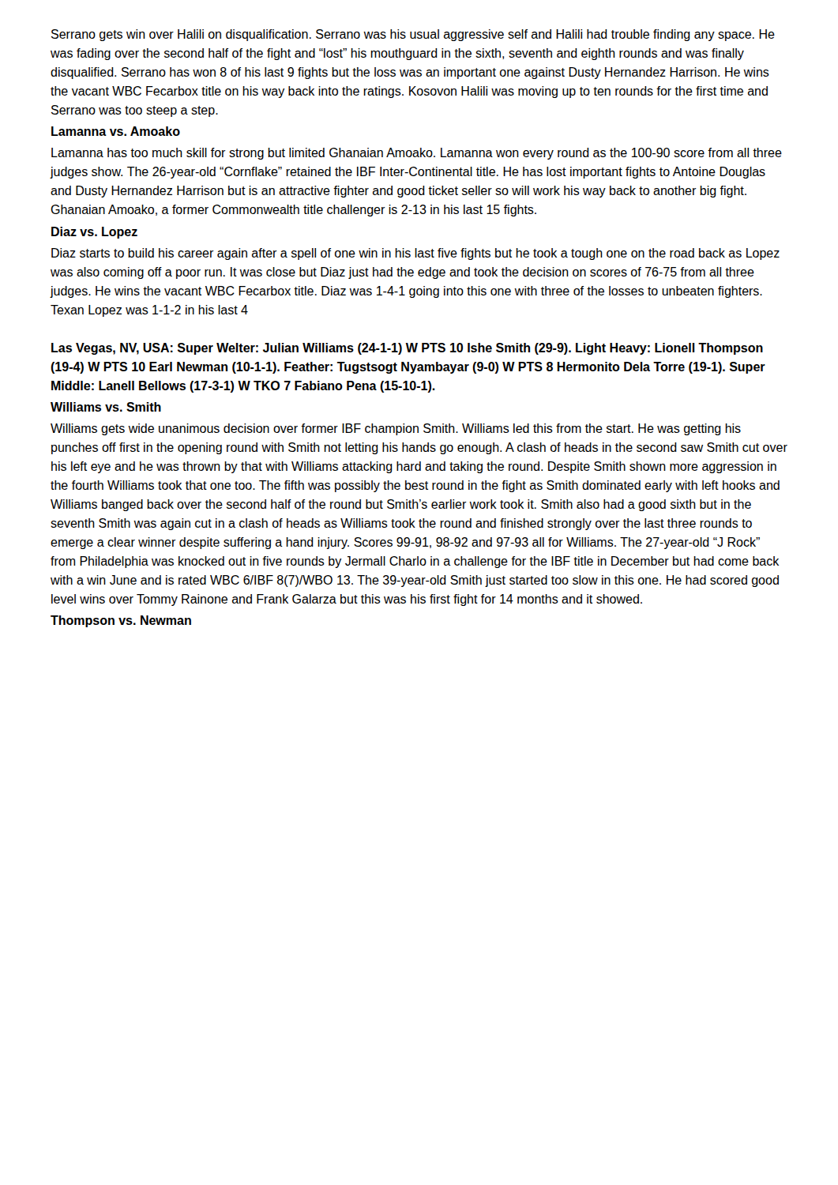Serrano gets win over Halili on disqualification. Serrano was his usual aggressive self and Halili had trouble finding any space. He was fading over the second half of the fight and “lost” his mouthguard in the sixth, seventh and eighth rounds and was finally disqualified. Serrano has won 8 of his last 9 fights but the loss was an important one against Dusty Hernandez Harrison. He wins the vacant WBC Fecarbox title on his way back into the ratings. Kosovon Halili was moving up to ten rounds for the first time and Serrano was too steep a step.
Lamanna vs. Amoako
Lamanna has too much skill for strong but limited Ghanaian Amoako. Lamanna won every round as the 100-90 score from all three judges show. The 26-year-old “Cornflake” retained the IBF Inter-Continental title. He has lost important fights to Antoine Douglas and Dusty Hernandez Harrison but is an attractive fighter and good ticket seller so will work his way back to another big fight. Ghanaian Amoako, a former Commonwealth title challenger is 2-13 in his last 15 fights.
Diaz vs. Lopez
Diaz starts to build his career again after a spell of one win in his last five fights but he took a tough one on the road back as Lopez was also coming off a poor run. It was close but Diaz just had the edge and took the decision on scores of 76-75 from all three judges. He wins the vacant WBC Fecarbox title. Diaz was 1-4-1 going into this one with three of the losses to unbeaten fighters. Texan Lopez was 1-1-2 in his last 4
Las Vegas, NV, USA: Super Welter: Julian Williams (24-1-1) W PTS 10 Ishe Smith (29-9). Light Heavy: Lionell Thompson (19-4) W PTS 10 Earl Newman (10-1-1). Feather: Tugstsogt Nyambayar (9-0) W PTS 8 Hermonito Dela Torre (19-1). Super Middle: Lanell Bellows (17-3-1) W TKO 7 Fabiano Pena (15-10-1).
Williams vs. Smith
Williams gets wide unanimous decision over former IBF champion Smith. Williams led this from the start. He was getting his punches off first in the opening round with Smith not letting his hands go enough. A clash of heads in the second saw Smith cut over his left eye and he was thrown by that with Williams attacking hard and taking the round. Despite Smith shown more aggression in the fourth Williams took that one too. The fifth was possibly the best round in the fight as Smith dominated early with left hooks and Williams banged back over the second half of the round but Smith’s earlier work took it. Smith also had a good sixth but in the seventh Smith was again cut in a clash of heads as Williams took the round and finished strongly over the last three rounds to emerge a clear winner despite suffering a hand injury. Scores 99-91, 98-92 and 97-93 all for Williams. The 27-year-old “J Rock” from Philadelphia was knocked out in five rounds by Jermall Charlo in a challenge for the IBF title in December but had come back with a win June and is rated WBC 6/IBF 8(7)/WBO 13. The 39-year-old Smith just started too slow in this one. He had scored good level wins over Tommy Rainone and Frank Galarza but this was his first fight for 14 months and it showed.
Thompson vs. Newman